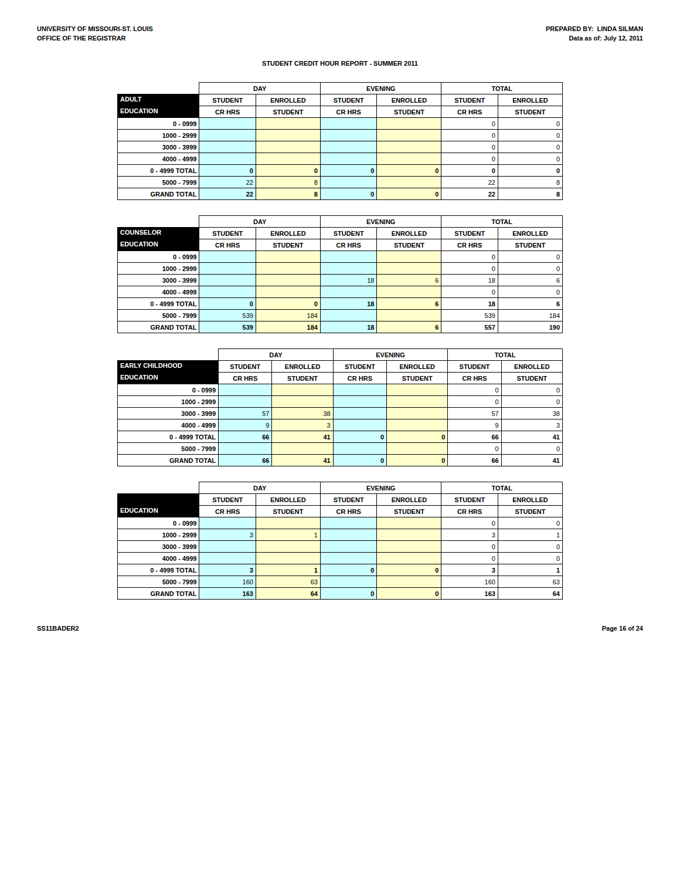| UNIVERSITY OF MISSOURI-ST. LOUIS | PREPARED BY: LINDA SILMAN |
| OFFICE OF THE REGISTRAR | Data as of: July 12, 2011 |
STUDENT CREDIT HOUR REPORT - SUMMER 2011
| | DAY | EVENING | TOTAL |
| ADULT | STUDENT | ENROLLED | STUDENT | ENROLLED | STUDENT | ENROLLED |
| EDUCATION | CR HRS | STUDENT | CR HRS | STUDENT | CR HRS | STUDENT |
| 0 - 0999 | | | | | 0 | 0 |
| 1000 - 2999 | | | | | 0 | 0 |
| 3000 - 3999 | | | | | 0 | 0 |
| 4000 - 4999 | | | | | 0 | 0 |
| 0 - 4999 TOTAL | 0 | 0 | 0 | 0 | 0 | 0 |
| 5000 - 7999 | 22 | 8 | | | 22 | 8 |
| GRAND TOTAL | 22 | 8 | 0 | 0 | 22 | 8 |
| | DAY | EVENING | TOTAL |
| COUNSELOR | STUDENT | ENROLLED | STUDENT | ENROLLED | STUDENT | ENROLLED |
| EDUCATION | CR HRS | STUDENT | CR HRS | STUDENT | CR HRS | STUDENT |
| 0 - 0999 | | | | | 0 | 0 |
| 1000 - 2999 | | | | | 0 | 0 |
| 3000 - 3999 | | | 18 | 6 | 18 | 6 |
| 4000 - 4999 | | | | | 0 | 0 |
| 0 - 4999 TOTAL | 0 | 0 | 18 | 6 | 18 | 6 |
| 5000 - 7999 | 539 | 184 | | | 539 | 184 |
| GRAND TOTAL | 539 | 184 | 18 | 6 | 557 | 190 |
| | DAY | EVENING | TOTAL |
| EARLY CHILDHOOD | STUDENT | ENROLLED | STUDENT | ENROLLED | STUDENT | ENROLLED |
| EDUCATION | CR HRS | STUDENT | CR HRS | STUDENT | CR HRS | STUDENT |
| 0 - 0999 | | | | | 0 | 0 |
| 1000 - 2999 | | | | | 0 | 0 |
| 3000 - 3999 | 57 | 38 | | | 57 | 38 |
| 4000 - 4999 | 9 | 3 | | | 9 | 3 |
| 0 - 4999 TOTAL | 66 | 41 | 0 | 0 | 66 | 41 |
| 5000 - 7999 | | | | | 0 | 0 |
| GRAND TOTAL | 66 | 41 | 0 | 0 | 66 | 41 |
| | DAY | EVENING | TOTAL |
| | STUDENT | ENROLLED | STUDENT | ENROLLED | STUDENT | ENROLLED |
| EDUCATION | CR HRS | STUDENT | CR HRS | STUDENT | CR HRS | STUDENT |
| 0 - 0999 | | | | | 0 | 0 |
| 1000 - 2999 | 3 | 1 | | | 3 | 1 |
| 3000 - 3999 | | | | | 0 | 0 |
| 4000 - 4999 | | | | | 0 | 0 |
| 0 - 4999 TOTAL | 3 | 1 | 0 | 0 | 3 | 1 |
| 5000 - 7999 | 160 | 63 | | | 160 | 63 |
| GRAND TOTAL | 163 | 64 | 0 | 0 | 163 | 64 |
| SS11BADER2 | Page 16 of 24 |